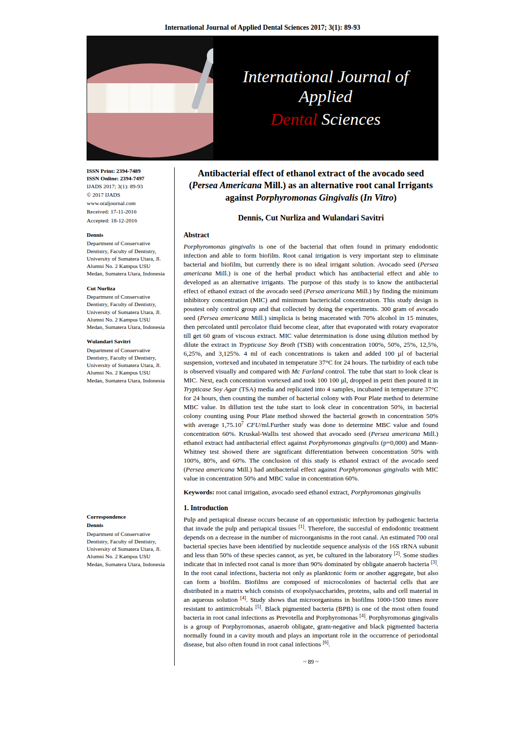International Journal of Applied Dental Sciences 2017; 3(1): 89-93
International Journal of Applied
Dental Sciences
ISSN Print: 2394-7489
ISSN Online: 2394-7497
IJADS 2017; 3(1): 89-93
© 2017 IJADS
www.oraljournal.com
Received: 17-11-2016
Accepted: 18-12-2016
Dennis
Department of Conservative Dentistry, Faculty of Dentistry, University of Sumatera Utara, Jl. Alumni No. 2 Kampus USU Medan, Sumatera Utara, Indonesia
Cut Nurliza
Department of Conservative Dentistry, Faculty of Dentistry, University of Sumatera Utara, Jl. Alumni No. 2 Kampus USU Medan, Sumatera Utara, Indonesia
Wulandari Savitri
Department of Conservative Dentistry, Faculty of Dentistry, University of Sumatera Utara, Jl. Alumni No. 2 Kampus USU Medan, Sumatera Utara, Indonesia
Correspondence
Dennis
Department of Conservative Dentistry, Faculty of Dentistry, University of Sumatera Utara, Jl. Alumni No. 2 Kampus USU Medan, Sumatera Utara, Indonesia
Antibacterial effect of ethanol extract of the avocado seed (Persea Americana Mill.) as an alternative root canal Irrigants against Porphyromonas Gingivalis (In Vitro)
Dennis, Cut Nurliza and Wulandari Savitri
Abstract
Porphyromonas gingivalis is one of the bacterial that often found in primary endodontic infection and able to form biofilm. Root canal irrigation is very important step to eliminate bacterial and biofilm, but currently there is no ideal irrigant solution. Avocado seed (Persea americana Mill.) is one of the herbal product which has antibacterial effect and able to developed as an alternative irrigants. The purpose of this study is to know the antibacterial effect of ethanol extract of the avocado seed (Persea americana Mill.) by finding the minimum inhibitory concentration (MIC) and minimum bactericidal concentration. This study design is posstest only control group and that collected by doing the experiments. 300 gram of avocado seed (Persea americana Mill.) simplicia is being macerated with 70% alcohol in 15 minutes, then percolated until percolator fluid become clear, after that evaporated with rotary evaporator till get 60 gram of viscous extract. MIC value determination is done using dilution method by dilute the extract in Trypticase Soy Broth (TSB) with concentration 100%, 50%, 25%, 12,5%, 6,25%, and 3,125%. 4 ml of each concentrations is taken and added 100 µl of bacterial suspension, vortexed and incubated in temperature 37°C for 24 hours. The turbidity of each tube is observed visually and compared with Mc Farland control. The tube that start to look clear is MIC. Next, each concentration vortexed and took 100 100 µl, dropped in petri then poured it in Trypticase Soy Agar (TSA) media and replicated into 4 samples, incubated in temperature 37°C for 24 hours, then counting the number of bacterial colony with Pour Plate method to determine MBC value. In dillution test the tube start to look clear in concentration 50%, in bacterial colony counting using Pour Plate method showed the bacterial growth in concentration 50% with average 1,75.107 CFU/ml.Further study was done to determine MBC value and found concentration 60%. Kruskal-Wallis test showed that avocado seed (Persea americana Mill.) ethanol extract had antibacterial effect against Porphyromonas gingivalis (p=0,000) and Mann-Whitney test showed there are significant differentiation between concentration 50% with 100%, 80%, and 60%. The conclusion of this study is ethanol extract of the avocado seed (Persea americana Mill.) had antibacterial effect against Porphyromonas gingivalis with MIC value in concentration 50% and MBC value in concentration 60%.
Keywords: root canal irrigation, avocado seed ethanol extract, Porphyromonas gingivalis
1. Introduction
Pulp and periapical disease occurs because of an opportunistic infection by pathogenic bacteria that invade the pulp and periapical tissues [1]. Therefore, the succesful of endodontic treatment depends on a decrease in the number of microorganisms in the root canal. An estimated 700 oral bacterial species have been identified by nucleotide sequence analysis of the 16S rRNA subunit and less than 50% of these species cannot, as yet, be cultured in the laboratory [2]. Some studies indicate that in infected root canal is more than 90% dominated by obligate anaerob bacteria [3]. In the root canal infections, bacteria not only as planktonic form or another aggregate, but also can form a biofilm. Biofilms are composed of microcolonies of bacterial cells that are distributed in a matrix which consists of exopolysaccharides, proteins, salts and cell material in an aqueous solution [4]. Study shows that microorganisms in biofilms 1000-1500 times more resistant to antimicrobials [5]. Black pigmented bacteria (BPB) is one of the most often found bacteria in root canal infections as Prevotella and Porphyromonas [4]. Porphyromonas gingivalis is a group of Porphyromonas, anaerob obligate, gram-negative and black pigmented bacteria normally found in a cavity mouth and plays an important role in the occurrence of periodontal disease, but also often found in root canal infections [6].
~ 89 ~